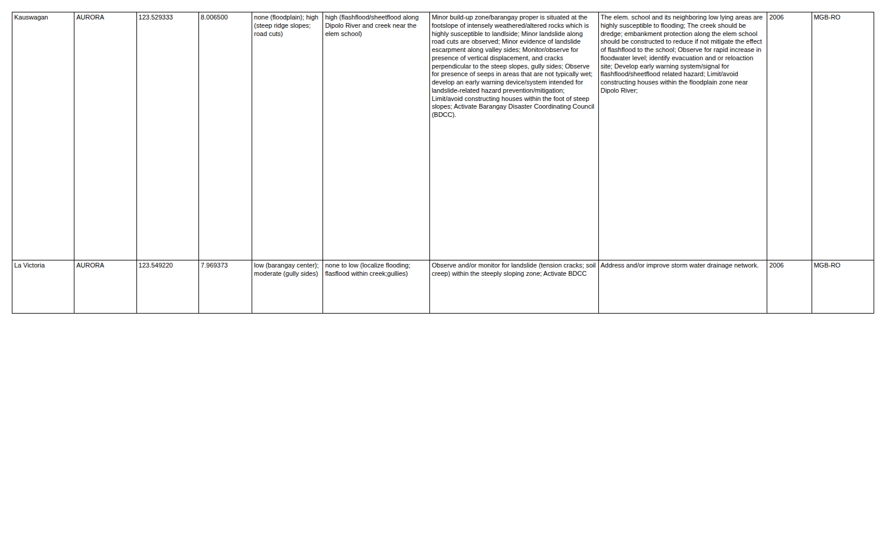| Kauswagan | AURORA | 123.529333 | 8.006500 | none (floodplain); high (steep ridge slopes; road cuts) | high (flashflood/sheetflood along Dipolo River and creek near the elem school) | Minor build-up zone/barangay proper is situated at the footslope of intensely weathered/altered rocks which is highly susceptible to landlside; Minor landslide along road cuts are observed; Minor evidence of landslide escarpment along valley sides; Monitor/observe for presence of vertical displacement, and cracks perpendicular to the steep slopes, gully sides; Observe for presence of seeps in areas that are not typically wet; develop an early warning device/system intended for landslide-related hazard prevention/mitigation; Limit/avoid constructing houses within the foot of steep slopes; Activate Barangay Disaster Coordinating Council (BDCC). | The elem. school and its neighboring low lying areas are highly susceptible to flooding; The creek should be dredge; embankment protection along the elem school should be constructed to reduce if not mitigate the effect of flashflood to the school; Observe for rapid increase in floodwater level; identify evacuation and or reloaction site; Develop early warning system/signal for flashflood/sheetflood related hazard; Limit/avoid constructing houses within the floodplain zone near Dipolo River; | 2006 | MGB-RO |
| La Victoria | AURORA | 123.549220 | 7.969373 | low (barangay center); moderate (gully sides) | none to low (localize flooding; flasflood within creek;gullies) | Observe and/or monitor for landslide (tension cracks; soil creep) within the steeply sloping zone; Activate BDCC | Address and/or improve storm water drainage network. | 2006 | MGB-RO |